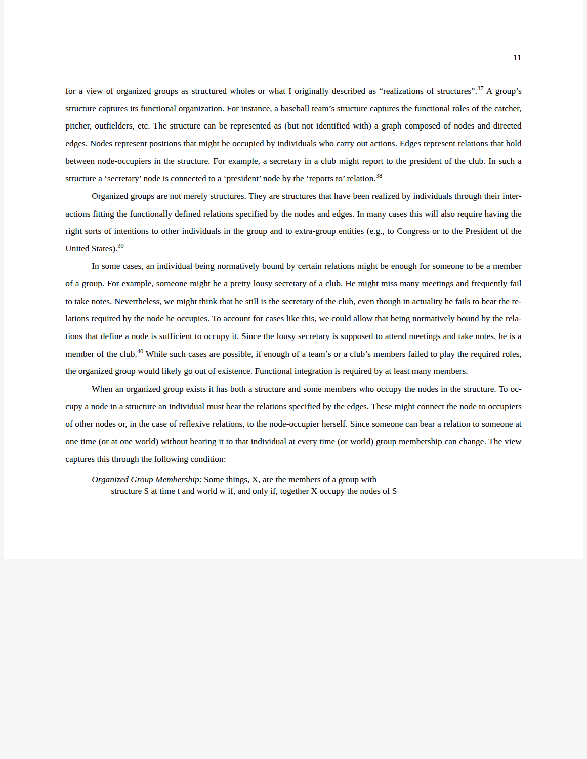11
for a view of organized groups as structured wholes or what I originally described as “realizations of structures”.37 A group’s structure captures its functional organization. For instance, a baseball team’s structure captures the functional roles of the catcher, pitcher, outfielders, etc. The structure can be represented as (but not identified with) a graph composed of nodes and directed edges. Nodes represent positions that might be occupied by individuals who carry out actions. Edges represent relations that hold between node-occupiers in the structure. For example, a secretary in a club might report to the president of the club. In such a structure a ‘secretary’ node is connected to a ‘president’ node by the ‘reports to’ relation.38
Organized groups are not merely structures. They are structures that have been realized by individuals through their interactions fitting the functionally defined relations specified by the nodes and edges. In many cases this will also require having the right sorts of intentions to other individuals in the group and to extra-group entities (e.g., to Congress or to the President of the United States).39
In some cases, an individual being normatively bound by certain relations might be enough for someone to be a member of a group. For example, someone might be a pretty lousy secretary of a club. He might miss many meetings and frequently fail to take notes. Nevertheless, we might think that he still is the secretary of the club, even though in actuality he fails to bear the relations required by the node he occupies. To account for cases like this, we could allow that being normatively bound by the relations that define a node is sufficient to occupy it. Since the lousy secretary is supposed to attend meetings and take notes, he is a member of the club.40 While such cases are possible, if enough of a team’s or a club’s members failed to play the required roles, the organized group would likely go out of existence. Functional integration is required by at least many members.
When an organized group exists it has both a structure and some members who occupy the nodes in the structure. To occupy a node in a structure an individual must bear the relations specified by the edges. These might connect the node to occupiers of other nodes or, in the case of reflexive relations, to the node-occupier herself. Since someone can bear a relation to someone at one time (or at one world) without bearing it to that individual at every time (or world) group membership can change. The view captures this through the following condition:
Organized Group Membership: Some things, X, are the members of a group with structure S at time t and world w if, and only if, together X occupy the nodes of S